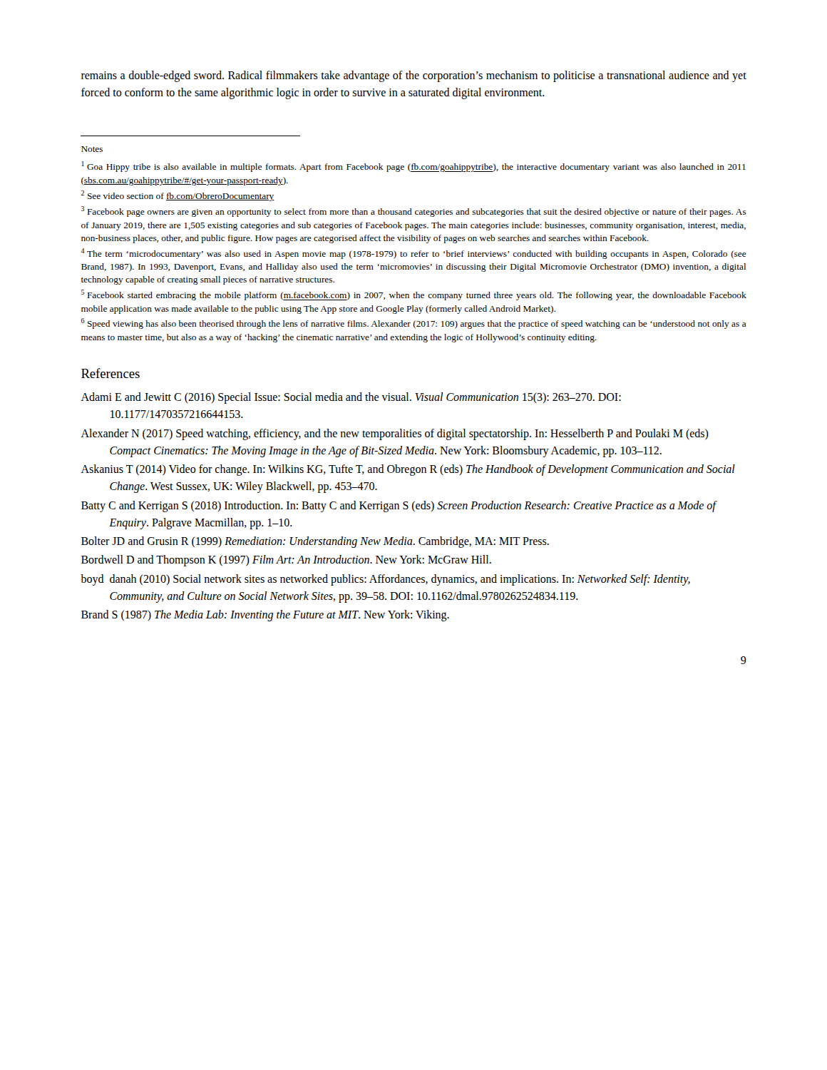remains a double-edged sword. Radical filmmakers take advantage of the corporation’s mechanism to politicise a transnational audience and yet forced to conform to the same algorithmic logic in order to survive in a saturated digital environment.
Notes
Goa Hippy tribe is also available in multiple formats. Apart from Facebook page (fb.com/goahippytribe), the interactive documentary variant was also launched in 2011 (sbs.com.au/goahippytribe/#/get-your-passport-ready).
See video section of fb.com/ObreroDocumentary
Facebook page owners are given an opportunity to select from more than a thousand categories and subcategories that suit the desired objective or nature of their pages. As of January 2019, there are 1,505 existing categories and sub categories of Facebook pages. The main categories include: businesses, community organisation, interest, media, non-business places, other, and public figure. How pages are categorised affect the visibility of pages on web searches and searches within Facebook.
The term ‘microdocumentary’ was also used in Aspen movie map (1978-1979) to refer to ‘brief interviews’ conducted with building occupants in Aspen, Colorado (see Brand, 1987). In 1993, Davenport, Evans, and Halliday also used the term ‘micromovies’ in discussing their Digital Micromovie Orchestrator (DMO) invention, a digital technology capable of creating small pieces of narrative structures.
Facebook started embracing the mobile platform (m.facebook.com) in 2007, when the company turned three years old. The following year, the downloadable Facebook mobile application was made available to the public using The App store and Google Play (formerly called Android Market).
Speed viewing has also been theorised through the lens of narrative films. Alexander (2017: 109) argues that the practice of speed watching can be ‘understood not only as a means to master time, but also as a way of ‘hacking’ the cinematic narrative’ and extending the logic of Hollywood’s continuity editing.
References
Adami E and Jewitt C (2016) Special Issue: Social media and the visual. Visual Communication 15(3): 263–270. DOI: 10.1177/1470357216644153.
Alexander N (2017) Speed watching, efficiency, and the new temporalities of digital spectatorship. In: Hesselberth P and Poulaki M (eds) Compact Cinematics: The Moving Image in the Age of Bit-Sized Media. New York: Bloomsbury Academic, pp. 103–112.
Askanius T (2014) Video for change. In: Wilkins KG, Tufte T, and Obregon R (eds) The Handbook of Development Communication and Social Change. West Sussex, UK: Wiley Blackwell, pp. 453–470.
Batty C and Kerrigan S (2018) Introduction. In: Batty C and Kerrigan S (eds) Screen Production Research: Creative Practice as a Mode of Enquiry. Palgrave Macmillan, pp. 1–10.
Bolter JD and Grusin R (1999) Remediation: Understanding New Media. Cambridge, MA: MIT Press.
Bordwell D and Thompson K (1997) Film Art: An Introduction. New York: McGraw Hill.
boyd danah (2010) Social network sites as networked publics: Affordances, dynamics, and implications. In: Networked Self: Identity, Community, and Culture on Social Network Sites, pp. 39–58. DOI: 10.1162/dmal.9780262524834.119.
Brand S (1987) The Media Lab: Inventing the Future at MIT. New York: Viking.
9